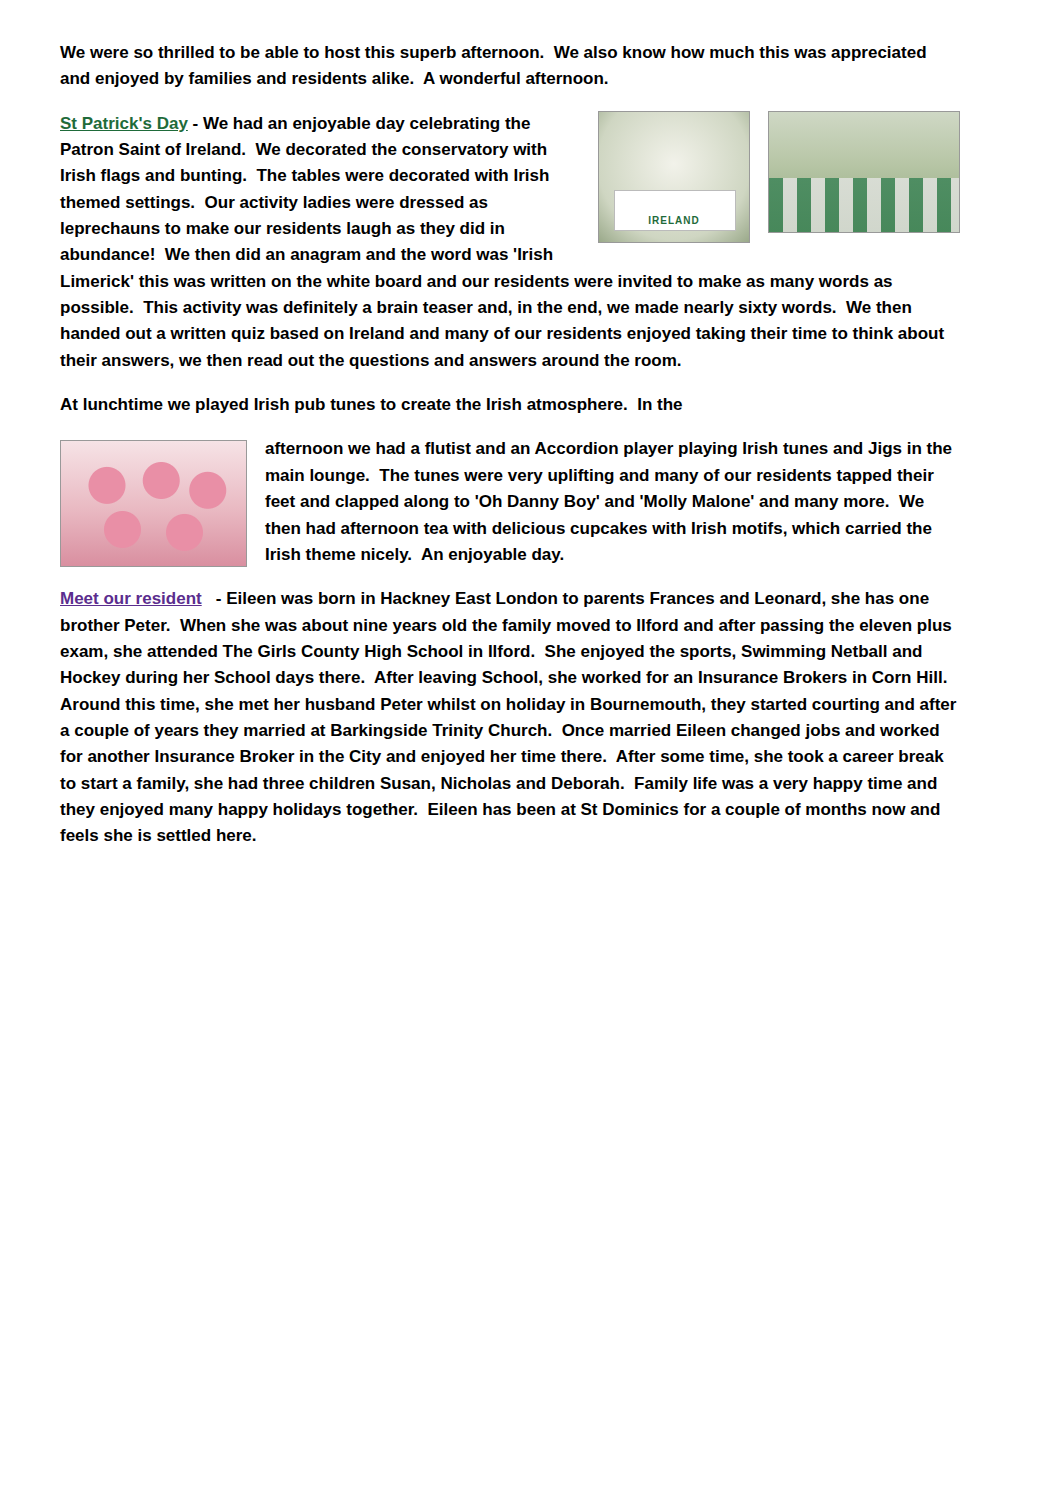We were so thrilled to be able to host this superb afternoon. We also know how much this was appreciated and enjoyed by families and residents alike. A wonderful afternoon.
St Patrick's Day - We had an enjoyable day celebrating the Patron Saint of Ireland. We decorated the conservatory with Irish flags and bunting. The tables were decorated with Irish themed settings. Our activity ladies were dressed as leprechauns to make our residents laugh as they did in abundance! We then did an anagram and the word was 'Irish Limerick' this was written on the white board and our residents were invited to make as many words as possible. This activity was definitely a brain teaser and, in the end, we made nearly sixty words. We then handed out a written quiz based on Ireland and many of our residents enjoyed taking their time to think about their answers, we then read out the questions and answers around the room.
At lunchtime we played Irish pub tunes to create the Irish atmosphere. In the
afternoon we had a flutist and an Accordion player playing Irish tunes and Jigs in the main lounge. The tunes were very uplifting and many of our residents tapped their feet and clapped along to 'Oh Danny Boy' and 'Molly Malone' and many more. We then had afternoon tea with delicious cupcakes with Irish motifs, which carried the Irish theme nicely. An enjoyable day.
Meet our resident - Eileen was born in Hackney East London to parents Frances and Leonard, she has one brother Peter. When she was about nine years old the family moved to Ilford and after passing the eleven plus exam, she attended The Girls County High School in Ilford. She enjoyed the sports, Swimming Netball and Hockey during her School days there. After leaving School, she worked for an Insurance Brokers in Corn Hill. Around this time, she met her husband Peter whilst on holiday in Bournemouth, they started courting and after a couple of years they married at Barkingside Trinity Church. Once married Eileen changed jobs and worked for another Insurance Broker in the City and enjoyed her time there. After some time, she took a career break to start a family, she had three children Susan, Nicholas and Deborah. Family life was a very happy time and they enjoyed many happy holidays together. Eileen has been at St Dominics for a couple of months now and feels she is settled here.